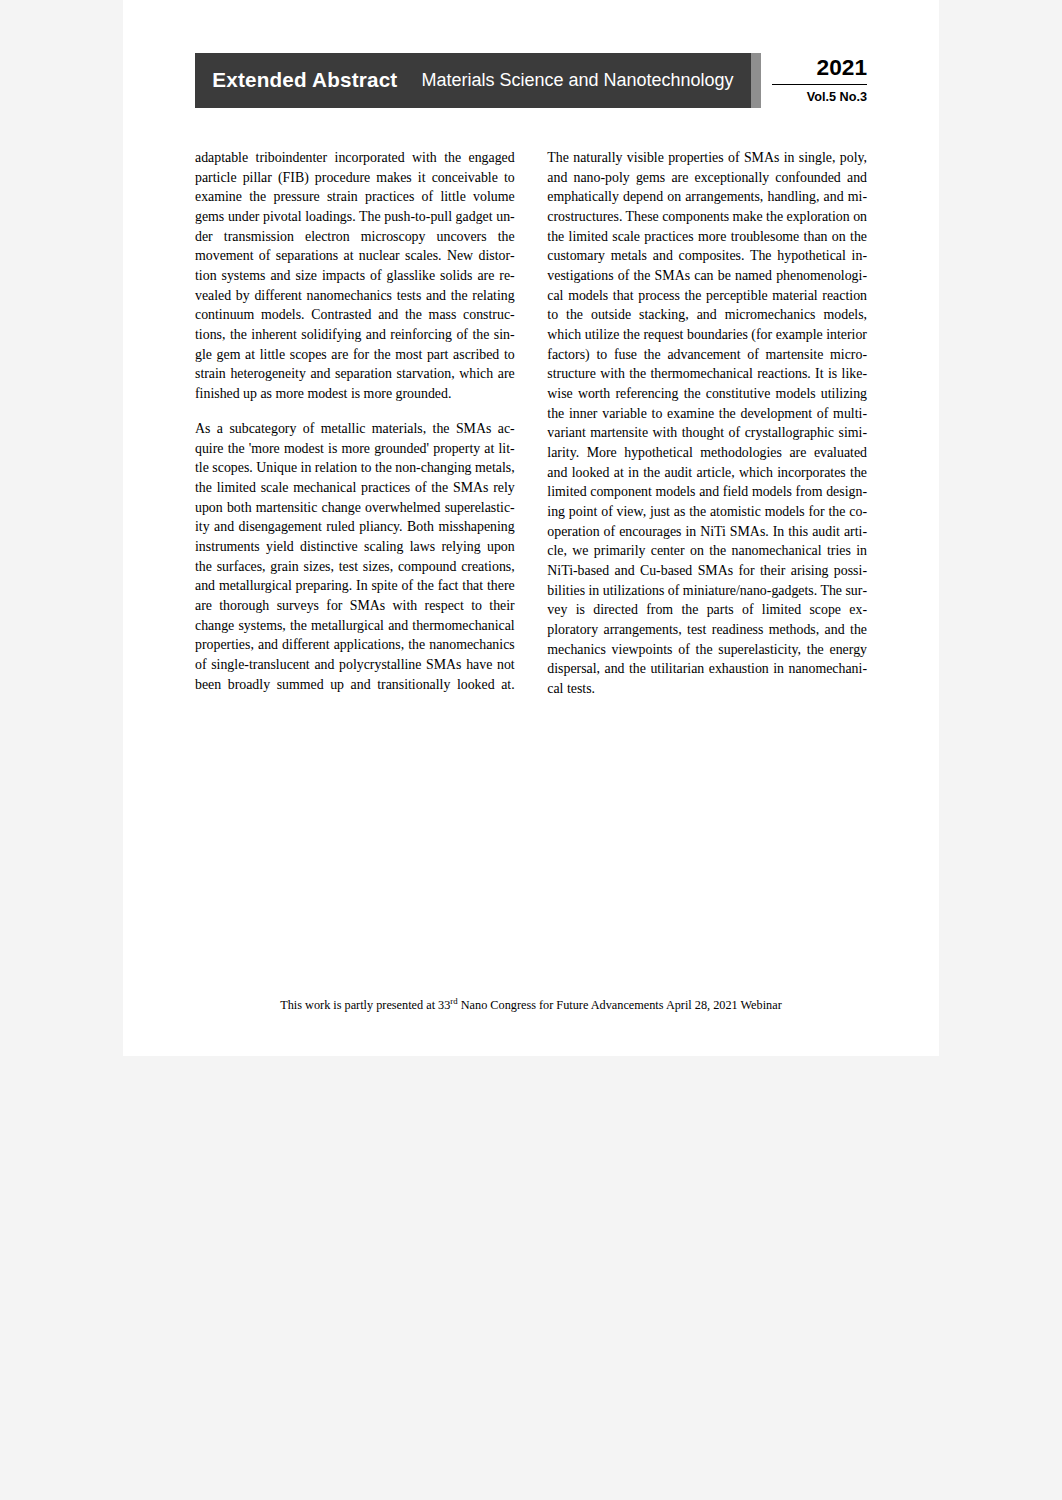Extended Abstract Materials Science and Nanotechnology
2021
Vol.5 No.3
adaptable triboindenter incorporated with the engaged particle pillar (FIB) procedure makes it conceivable to examine the pressure strain practices of little volume gems under pivotal loadings. The push-to-pull gadget under transmission electron microscopy uncovers the movement of separations at nuclear scales. New distortion systems and size impacts of glasslike solids are revealed by different nanomechanics tests and the relating continuum models. Contrasted and the mass constructions, the inherent solidifying and reinforcing of the single gem at little scopes are for the most part ascribed to strain heterogeneity and separation starvation, which are finished up as more modest is more grounded.
As a subcategory of metallic materials, the SMAs acquire the 'more modest is more grounded' property at little scopes. Unique in relation to the non-changing metals, the limited scale mechanical practices of the SMAs rely upon both martensitic change overwhelmed superelasticity and disengagement ruled pliancy. Both misshapening instruments yield distinctive scaling laws relying upon the surfaces, grain sizes, test sizes, compound creations, and metallurgical preparing. In spite of the fact that there are thorough surveys for SMAs with respect to their change systems, the metallurgical and thermomechanical properties, and different applications, the nanomechanics of single-translucent and polycrystalline SMAs have not been broadly summed up and transitionally looked at. The naturally visible properties of SMAs in single, poly, and nano-poly gems are exceptionally confounded and emphatically depend on arrangements, handling, and microstructures. These components make the exploration on the limited scale practices more troublesome than on the customary metals and composites. The hypothetical investigations of the SMAs can be named phenomenological models that process the perceptible material reaction to the outside stacking, and micromechanics models, which utilize the request boundaries (for example interior factors) to fuse the advancement of martensite microstructure with the thermomechanical reactions. It is likewise worth referencing the constitutive models utilizing the inner variable to examine the development of multivariant martensite with thought of crystallographic similarity. More hypothetical methodologies are evaluated and looked at in the audit article, which incorporates the limited component models and field models from designing point of view, just as the atomistic models for the cooperation of encourages in NiTi SMAs. In this audit article, we primarily center on the nanomechanical tries in NiTi-based and Cu-based SMAs for their arising possibilities in utilizations of miniature/nano-gadgets. The survey is directed from the parts of limited scope exploratory arrangements, test readiness methods, and the mechanics viewpoints of the superelasticity, the energy dispersal, and the utilitarian exhaustion in nanomechanical tests.
This work is partly presented at 33rd Nano Congress for Future Advancements April 28, 2021 Webinar